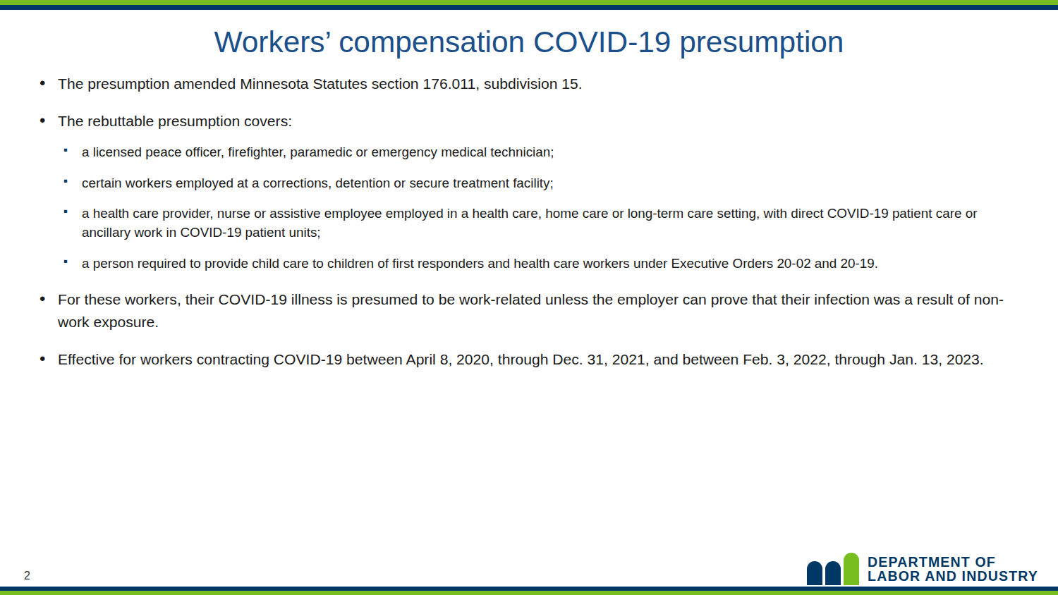Workers’ compensation COVID-19 presumption
The presumption amended Minnesota Statutes section 176.011, subdivision 15.
The rebuttable presumption covers:
a licensed peace officer, firefighter, paramedic or emergency medical technician;
certain workers employed at a corrections, detention or secure treatment facility;
a health care provider, nurse or assistive employee employed in a health care, home care or long-term care setting, with direct COVID-19 patient care or ancillary work in COVID-19 patient units;
a person required to provide child care to children of first responders and health care workers under Executive Orders 20-02 and 20-19.
For these workers, their COVID-19 illness is presumed to be work-related unless the employer can prove that their infection was a result of non-work exposure.
Effective for workers contracting COVID-19 between April 8, 2020, through Dec. 31, 2021, and between Feb. 3, 2022, through Jan. 13, 2023.
2
Department of
Labor and Industry